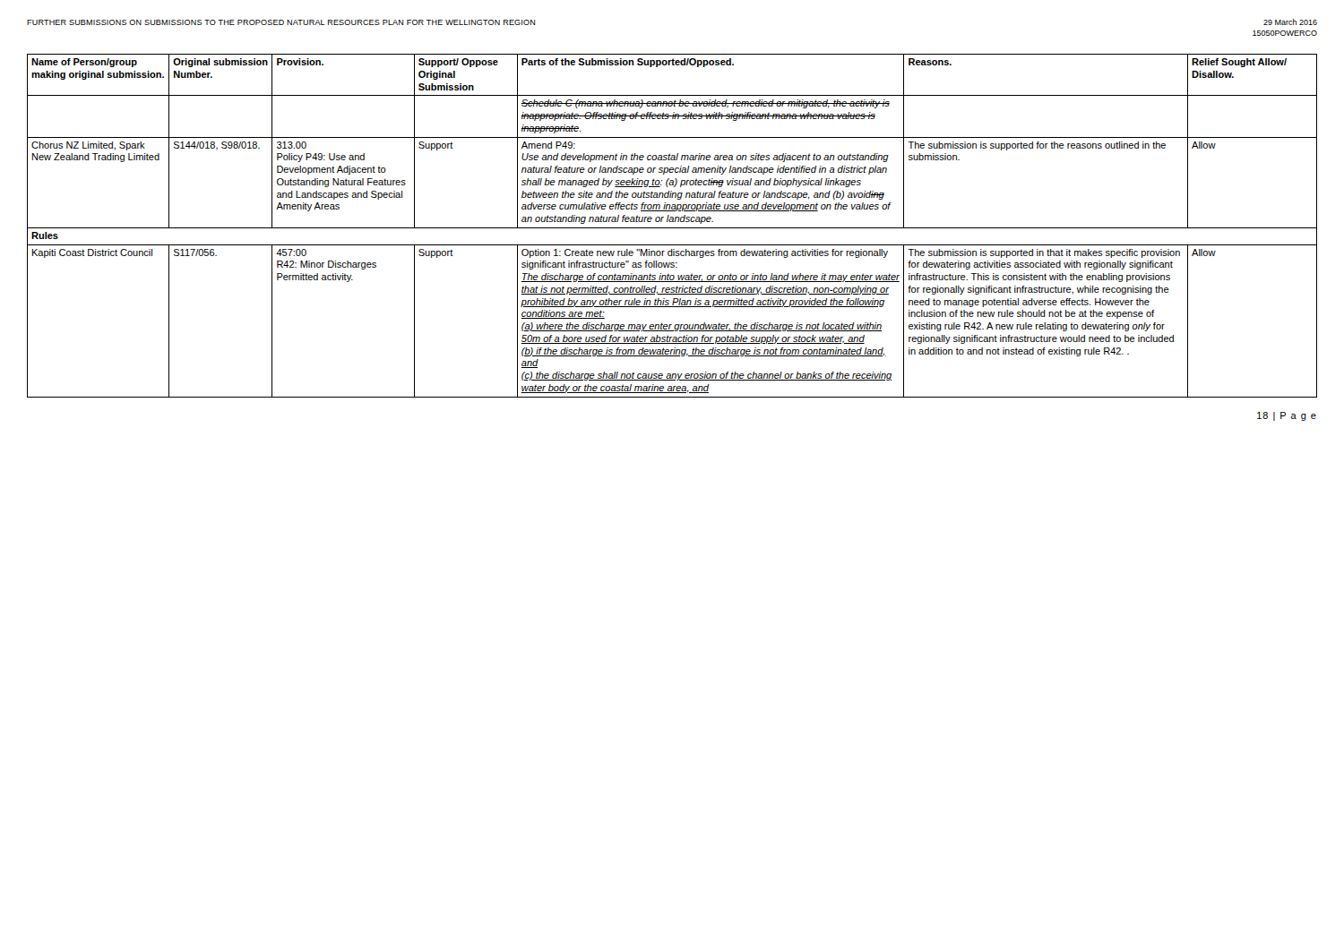Further submissions on submissions to the Proposed Natural Resources Plan for the Wellington Region
29 March 2016
15050POWERCO
| Name of Person/group making original submission. | Original submission Number. | Provision. | Support/ Oppose Original Submission | Parts of the Submission Supported/Opposed. | Reasons. | Relief Sought Allow/ Disallow. |
| --- | --- | --- | --- | --- | --- | --- |
| | | | | Schedule C (mana whenua) cannot be avoided, remedied or mitigated, the activity is inappropriate. Offsetting of effects in sites with significant mana whenua values is inappropriate . | | |
| Chorus NZ Limited, Spark New Zealand Trading Limited | S144/018, S98/018. | 313.00 Policy P49: Use and Development Adjacent to Outstanding Natural Features and Landscapes and Special Amenity Areas | Support | Amend P49: Use and development in the coastal marine area on sites adjacent to an outstanding natural feature or landscape or special amenity landscape identified in a district plan shall be managed by seeking to : (a) protect ing visual and biophysical linkages between the site and the outstanding natural feature or landscape, and (b) avoid ing adverse cumulative effects from inappropriate use and development on the values of an outstanding natural feature or landscape. | The submission is supported for the reasons outlined in the submission. | Allow |
| Rules |
| Kapiti Coast District Council | S117/056. | 457:00 R42: Minor Discharges Permitted activity. | Support | Option 1: Create new rule "Minor discharges from dewatering activities for regionally significant infrastructure" as follows: The discharge of contaminants into water, or onto or into land where it may enter water that is not permitted, controlled, restricted discretionary, discretion, non-complying or prohibited by any other rule in this Plan is a permitted activity provided the following conditions are met: (a) where the discharge may enter groundwater, the discharge is not located within 50m of a bore used for water abstraction for potable supply or stock water, and (b) if the discharge is from dewatering, the discharge is not from contaminated land, and (c) the discharge shall not cause any erosion of the channel or banks of the receiving water body or the coastal marine area, and | The submission is supported in that it makes specific provision for dewatering activities associated with regionally significant infrastructure. This is consistent with the enabling provisions for regionally significant infrastructure, while recognising the need to manage potential adverse effects. However the inclusion of the new rule should not be at the expense of existing rule R42. A new rule relating to dewatering only for regionally significant infrastructure would need to be included in addition to and not instead of existing rule R42. . | Allow |
18 | P a g e